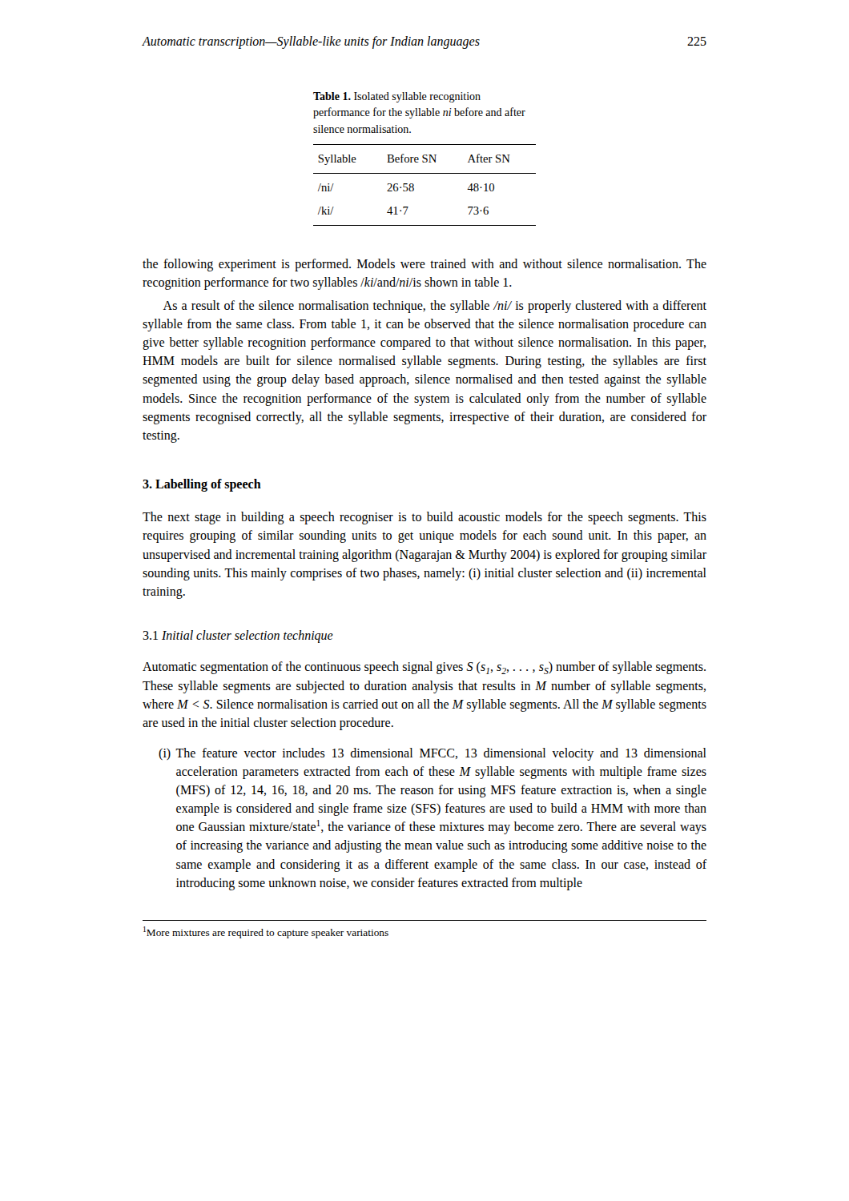Automatic transcription—Syllable-like units for Indian languages 225
Table 1. Isolated syllable recognition performance for the syllable ni before and after silence normalisation.
| Syllable | Before SN | After SN |
| --- | --- | --- |
| /ni/ | 26·58 | 48·10 |
| /ki/ | 41·7 | 73·6 |
the following experiment is performed. Models were trained with and without silence normalisation. The recognition performance for two syllables /ki/and/ni/is shown in table 1.
As a result of the silence normalisation technique, the syllable /ni/ is properly clustered with a different syllable from the same class. From table 1, it can be observed that the silence normalisation procedure can give better syllable recognition performance compared to that without silence normalisation. In this paper, HMM models are built for silence normalised syllable segments. During testing, the syllables are first segmented using the group delay based approach, silence normalised and then tested against the syllable models. Since the recognition performance of the system is calculated only from the number of syllable segments recognised correctly, all the syllable segments, irrespective of their duration, are considered for testing.
3. Labelling of speech
The next stage in building a speech recogniser is to build acoustic models for the speech segments. This requires grouping of similar sounding units to get unique models for each sound unit. In this paper, an unsupervised and incremental training algorithm (Nagarajan & Murthy 2004) is explored for grouping similar sounding units. This mainly comprises of two phases, namely: (i) initial cluster selection and (ii) incremental training.
3.1 Initial cluster selection technique
Automatic segmentation of the continuous speech signal gives S (s1, s2, . . . , sS) number of syllable segments. These syllable segments are subjected to duration analysis that results in M number of syllable segments, where M < S. Silence normalisation is carried out on all the M syllable segments. All the M syllable segments are used in the initial cluster selection procedure.
(i) The feature vector includes 13 dimensional MFCC, 13 dimensional velocity and 13 dimensional acceleration parameters extracted from each of these M syllable segments with multiple frame sizes (MFS) of 12, 14, 16, 18, and 20 ms. The reason for using MFS feature extraction is, when a single example is considered and single frame size (SFS) features are used to build a HMM with more than one Gaussian mixture/state1, the variance of these mixtures may become zero. There are several ways of increasing the variance and adjusting the mean value such as introducing some additive noise to the same example and considering it as a different example of the same class. In our case, instead of introducing some unknown noise, we consider features extracted from multiple
1More mixtures are required to capture speaker variations